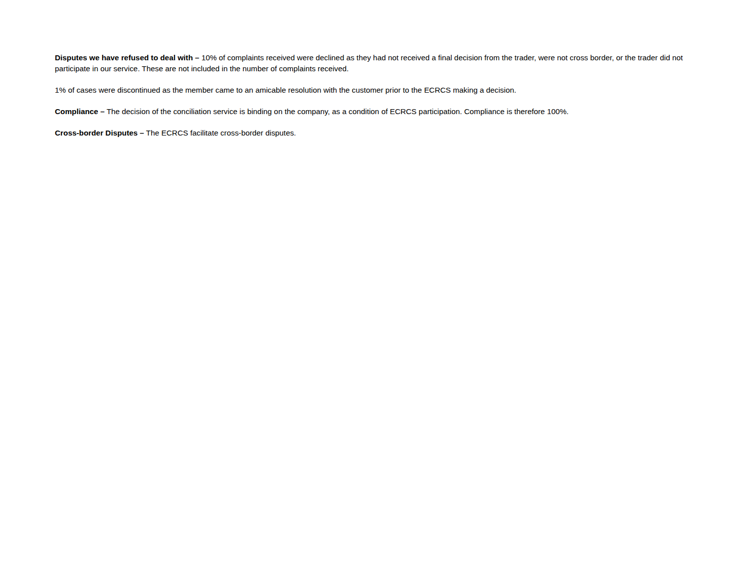Disputes we have refused to deal with – 10% of complaints received were declined as they had not received a final decision from the trader, were not cross border, or the trader did not participate in our service. These are not included in the number of complaints received.
1% of cases were discontinued as the member came to an amicable resolution with the customer prior to the ECRCS making a decision.
Compliance – The decision of the conciliation service is binding on the company, as a condition of ECRCS participation. Compliance is therefore 100%.
Cross-border Disputes – The ECRCS facilitate cross-border disputes.